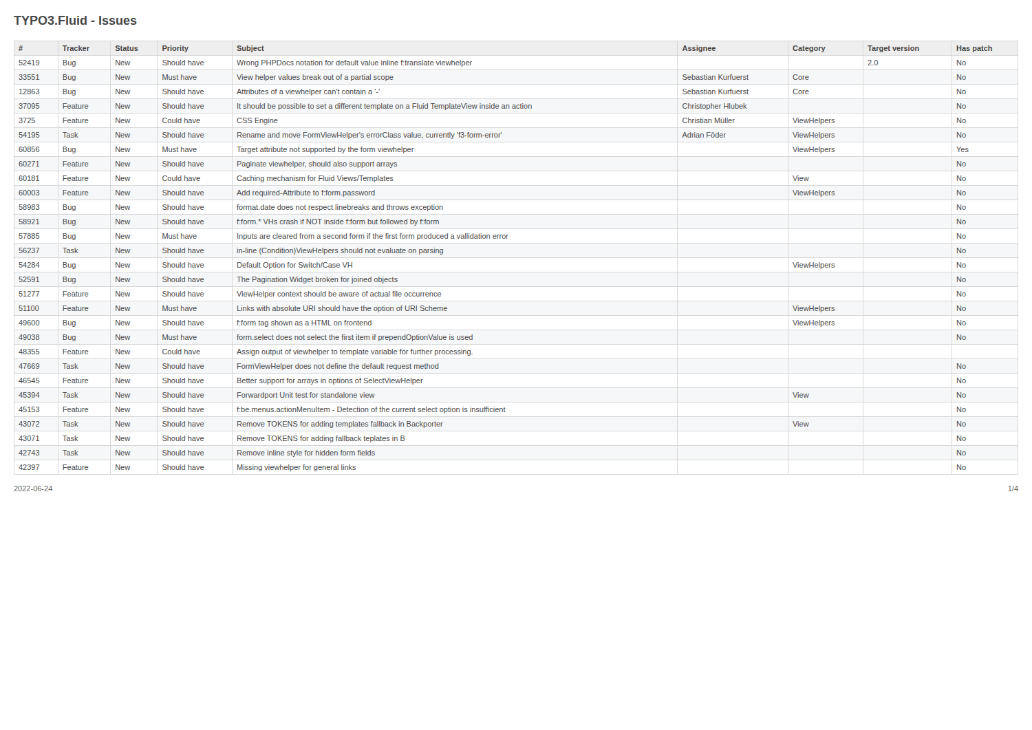TYPO3.Fluid - Issues
| # | Tracker | Status | Priority | Subject | Assignee | Category | Target version | Has patch |
| --- | --- | --- | --- | --- | --- | --- | --- | --- |
| 52419 | Bug | New | Should have | Wrong PHPDocs notation for default value inline f:translate viewhelper | | | 2.0 | No |
| 33551 | Bug | New | Must have | View helper values break out of a partial scope | Sebastian Kurfuerst | Core | | No |
| 12863 | Bug | New | Should have | Attributes of a viewhelper can't contain a '-' | Sebastian Kurfuerst | Core | | No |
| 37095 | Feature | New | Should have | It should be possible to set a different template on a Fluid TemplateView inside an action | Christopher Hlubek | | | No |
| 3725 | Feature | New | Could have | CSS Engine | Christian Müller | ViewHelpers | | No |
| 54195 | Task | New | Should have | Rename and move FormViewHelper's errorClass value, currently 'f3-form-error' | Adrian Föder | ViewHelpers | | No |
| 60856 | Bug | New | Must have | Target attribute not supported by the form viewhelper | | ViewHelpers | | Yes |
| 60271 | Feature | New | Should have | Paginate viewhelper, should also support arrays | | | | No |
| 60181 | Feature | New | Could have | Caching mechanism for Fluid Views/Templates | | View | | No |
| 60003 | Feature | New | Should have | Add required-Attribute to f:form.password | | ViewHelpers | | No |
| 58983 | Bug | New | Should have | format.date does not respect linebreaks and throws exception | | | | No |
| 58921 | Bug | New | Should have | f:form.* VHs crash if NOT inside f:form but followed by f:form | | | | No |
| 57885 | Bug | New | Must have | Inputs are cleared from a second form if the first form produced a vallidation error | | | | No |
| 56237 | Task | New | Should have | in-line (Condition)ViewHelpers should not evaluate on parsing | | | | No |
| 54284 | Bug | New | Should have | Default Option for Switch/Case VH | | ViewHelpers | | No |
| 52591 | Bug | New | Should have | The Pagination Widget broken for joined objects | | | | No |
| 51277 | Feature | New | Should have | ViewHelper context should be aware of actual file occurrence | | | | No |
| 51100 | Feature | New | Must have | Links with absolute URI should have the option of URI Scheme | | ViewHelpers | | No |
| 49600 | Bug | New | Should have | f:form tag shown as a HTML on frontend | | ViewHelpers | | No |
| 49038 | Bug | New | Must have | form.select does not select the first item if prependOptionValue is used | | | | No |
| 48355 | Feature | New | Could have | Assign output of viewhelper to template variable for further processing. | | | | |
| 47669 | Task | New | Should have | FormViewHelper does not define the default request method | | | | No |
| 46545 | Feature | New | Should have | Better support for arrays in options of SelectViewHelper | | | | No |
| 45394 | Task | New | Should have | Forwardport Unit test for standalone view | | View | | No |
| 45153 | Feature | New | Should have | f:be.menus.actionMenuItem - Detection of the current select option is insufficient | | | | No |
| 43072 | Task | New | Should have | Remove TOKENS for adding templates fallback in Backporter | | View | | No |
| 43071 | Task | New | Should have | Remove TOKENS for adding fallback teplates in B | | | | No |
| 42743 | Task | New | Should have | Remove inline style for hidden form fields | | | | No |
| 42397 | Feature | New | Should have | Missing viewhelper for general links | | | | No |
2022-06-24 1/4